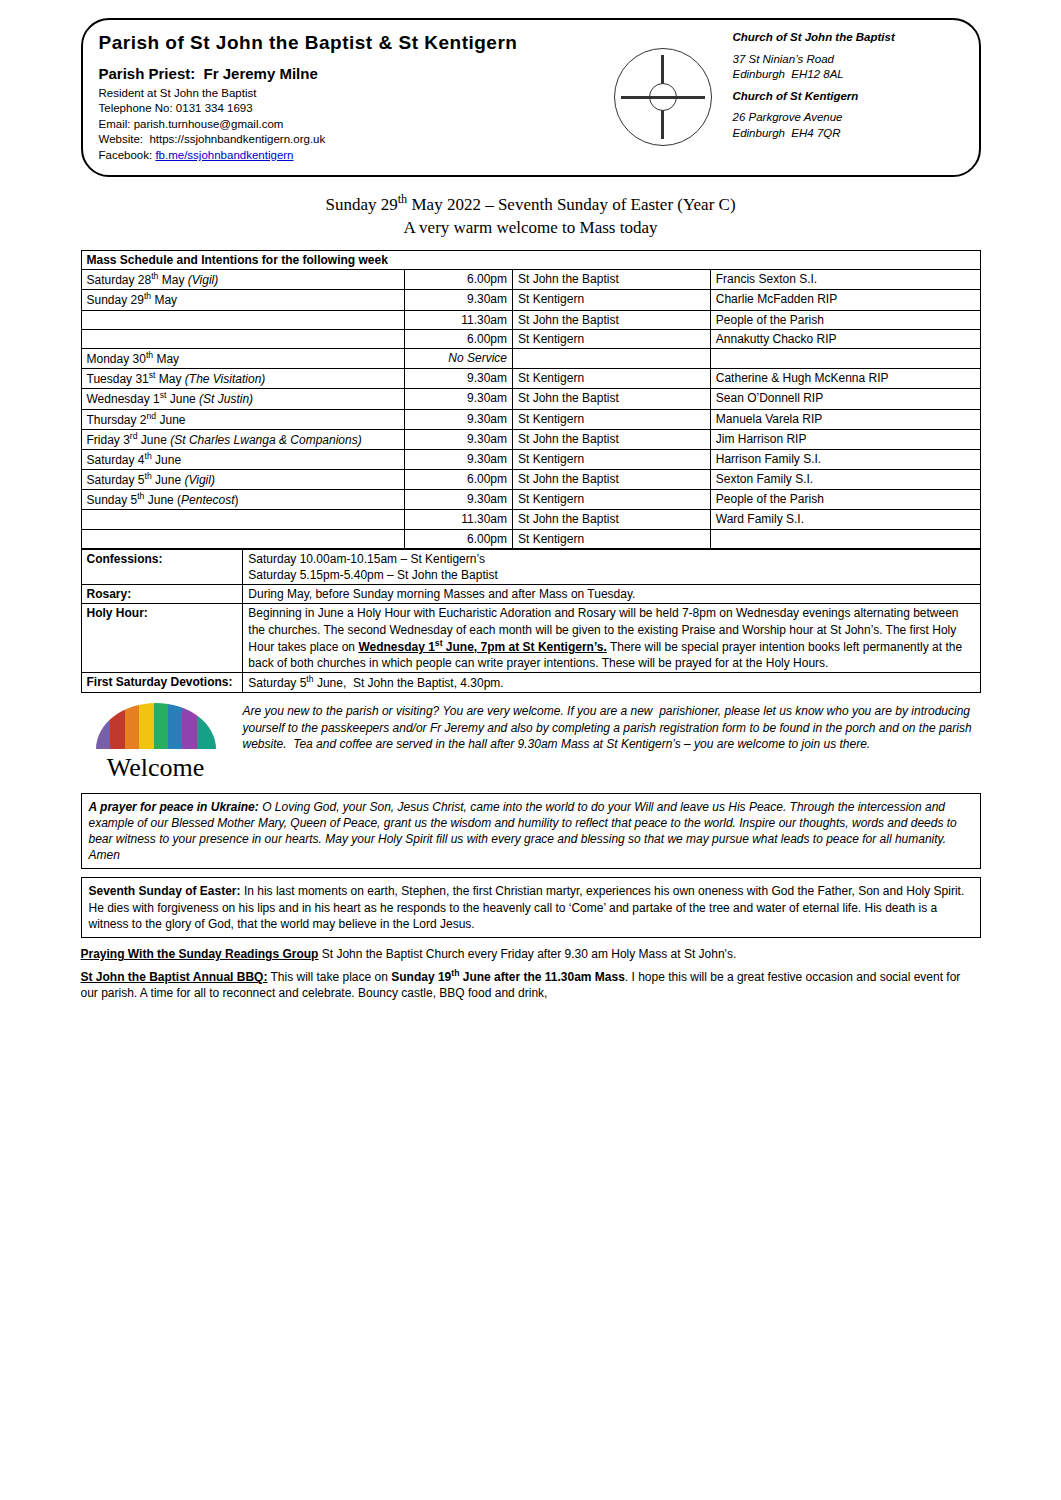Parish of St John the Baptist & St Kentigern
Parish Priest: Fr Jeremy Milne
Resident at St John the Baptist
Telephone No: 0131 334 1693
Email: parish.turnhouse@gmail.com
Website: https://ssjohnbandkentigern.org.uk
Facebook: fb.me/ssjohnbandkentigern
Church of St John the Baptist
37 St Ninian’s Road
Edinburgh EH12 8AL
Church of St Kentigern
26 Parkgrove Avenue
Edinburgh EH4 7QR
Sunday 29th May 2022 – Seventh Sunday of Easter (Year C)
A very warm welcome to Mass today
| Mass Schedule and Intentions for the following week |
| Saturday 28 th May (Vigil) | 6.00pm | St John the Baptist | Francis Sexton S.I. |
| Sunday 29 th May | 9.30am | St Kentigern | Charlie McFadden RIP |
| | 11.30am | St John the Baptist | People of the Parish |
| | 6.00pm | St Kentigern | Annakutty Chacko RIP |
| Monday 30 th May | No Service | | |
| Tuesday 31 st May (The Visitation) | 9.30am | St Kentigern | Catherine & Hugh McKenna RIP |
| Wednesday 1 st June (St Justin) | 9.30am | St John the Baptist | Sean O’Donnell RIP |
| Thursday 2 nd June | 9.30am | St Kentigern | Manuela Varela RIP |
| Friday 3 rd June (St Charles Lwanga & Companions) | 9.30am | St John the Baptist | Jim Harrison RIP |
| Saturday 4 th June | 9.30am | St Kentigern | Harrison Family S.I. |
| Saturday 5 th June (Vigil) | 6.00pm | St John the Baptist | Sexton Family S.I. |
| Sunday 5 th June ( Pentecost ) | 9.30am | St Kentigern | People of the Parish |
| | 11.30am | St John the Baptist | Ward Family S.I. |
| | 6.00pm | St Kentigern | |
| Confessions: | Saturday 10.00am-10.15am – St Kentigern’s Saturday 5.15pm-5.40pm – St John the Baptist |
| Rosary: | During May, before Sunday morning Masses and after Mass on Tuesday. |
| Holy Hour: | Beginning in June a Holy Hour with Eucharistic Adoration and Rosary will be held 7-8pm on Wednesday evenings alternating between the churches. The second Wednesday of each month will be given to the existing Praise and Worship hour at St John’s. The first Holy Hour takes place on Wednesday 1 st June, 7pm at St Kentigern’s. There will be special prayer intention books left permanently at the back of both churches in which people can write prayer intentions. These will be prayed for at the Holy Hours. |
| First Saturday Devotions: | Saturday 5 th June, St John the Baptist, 4.30pm. |
Welcome
Are you new to the parish or visiting? You are very welcome. If you are a new parishioner, please let us know who you are by introducing yourself to the passkeepers and/or Fr Jeremy and also by completing a parish registration form to be found in the porch and on the parish website. Tea and coffee are served in the hall after 9.30am Mass at St Kentigern’s – you are welcome to join us there.
A prayer for peace in Ukraine: O Loving God, your Son, Jesus Christ, came into the world to do your Will and leave us His Peace. Through the intercession and example of our Blessed Mother Mary, Queen of Peace, grant us the wisdom and humility to reflect that peace to the world. Inspire our thoughts, words and deeds to bear witness to your presence in our hearts. May your Holy Spirit fill us with every grace and blessing so that we may pursue what leads to peace for all humanity. Amen
Seventh Sunday of Easter: In his last moments on earth, Stephen, the first Christian martyr, experiences his own oneness with God the Father, Son and Holy Spirit. He dies with forgiveness on his lips and in his heart as he responds to the heavenly call to ‘Come’ and partake of the tree and water of eternal life. His death is a witness to the glory of God, that the world may believe in the Lord Jesus.
Praying With the Sunday Readings Group St John the Baptist Church every Friday after 9.30 am Holy Mass at St John's.
St John the Baptist Annual BBQ: This will take place on Sunday 19th June after the 11.30am Mass. I hope this will be a great festive occasion and social event for our parish. A time for all to reconnect and celebrate. Bouncy castle, BBQ food and drink,